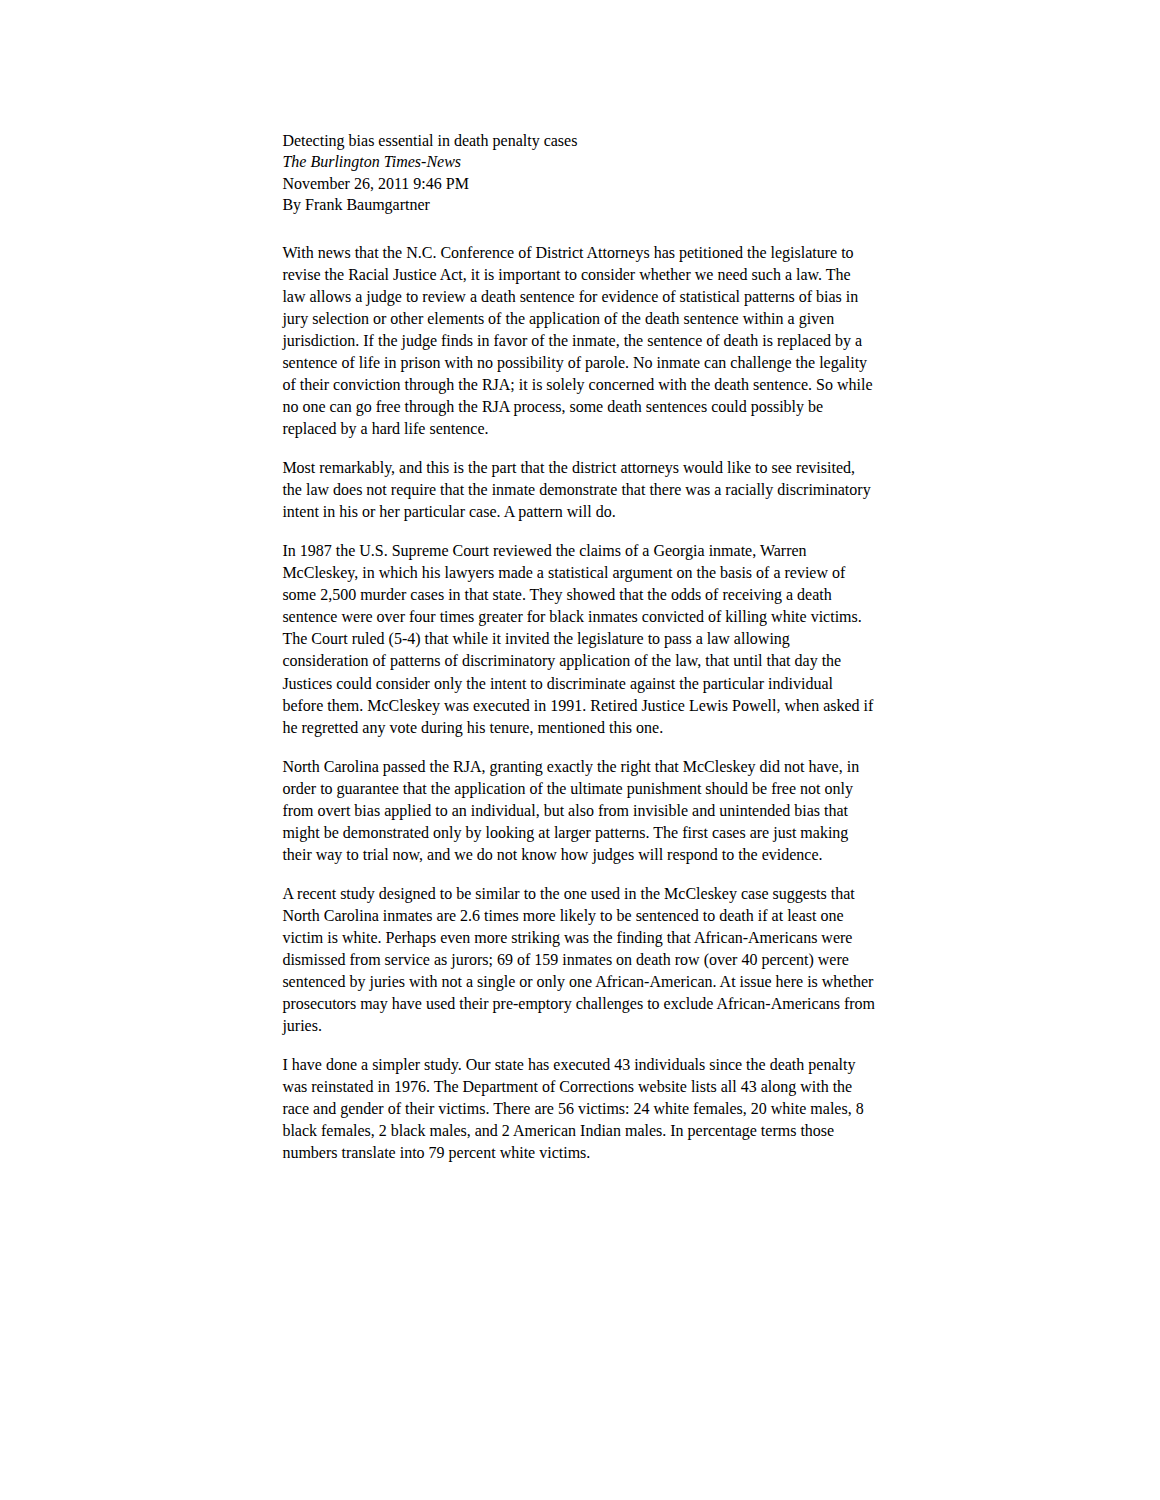Detecting bias essential in death penalty cases
The Burlington Times-News
November 26, 2011 9:46 PM
By Frank Baumgartner
With news that the N.C. Conference of District Attorneys has petitioned the legislature to revise the Racial Justice Act, it is important to consider whether we need such a law. The law allows a judge to review a death sentence for evidence of statistical patterns of bias in jury selection or other elements of the application of the death sentence within a given jurisdiction. If the judge finds in favor of the inmate, the sentence of death is replaced by a sentence of life in prison with no possibility of parole. No inmate can challenge the legality of their conviction through the RJA; it is solely concerned with the death sentence. So while no one can go free through the RJA process, some death sentences could possibly be replaced by a hard life sentence.
Most remarkably, and this is the part that the district attorneys would like to see revisited, the law does not require that the inmate demonstrate that there was a racially discriminatory intent in his or her particular case. A pattern will do.
In 1987 the U.S. Supreme Court reviewed the claims of a Georgia inmate, Warren McCleskey, in which his lawyers made a statistical argument on the basis of a review of some 2,500 murder cases in that state. They showed that the odds of receiving a death sentence were over four times greater for black inmates convicted of killing white victims. The Court ruled (5-4) that while it invited the legislature to pass a law allowing consideration of patterns of discriminatory application of the law, that until that day the Justices could consider only the intent to discriminate against the particular individual before them. McCleskey was executed in 1991. Retired Justice Lewis Powell, when asked if he regretted any vote during his tenure, mentioned this one.
North Carolina passed the RJA, granting exactly the right that McCleskey did not have, in order to guarantee that the application of the ultimate punishment should be free not only from overt bias applied to an individual, but also from invisible and unintended bias that might be demonstrated only by looking at larger patterns. The first cases are just making their way to trial now, and we do not know how judges will respond to the evidence.
A recent study designed to be similar to the one used in the McCleskey case suggests that North Carolina inmates are 2.6 times more likely to be sentenced to death if at least one victim is white. Perhaps even more striking was the finding that African-Americans were dismissed from service as jurors; 69 of 159 inmates on death row (over 40 percent) were sentenced by juries with not a single or only one African-American. At issue here is whether prosecutors may have used their pre-emptory challenges to exclude African-Americans from juries.
I have done a simpler study. Our state has executed 43 individuals since the death penalty was reinstated in 1976. The Department of Corrections website lists all 43 along with the race and gender of their victims. There are 56 victims: 24 white females, 20 white males, 8 black females, 2 black males, and 2 American Indian males. In percentage terms those numbers translate into 79 percent white victims.